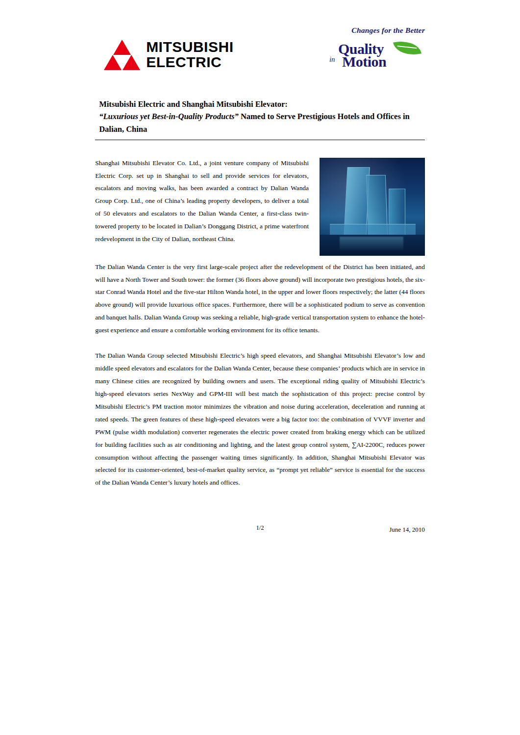Changes for the Better
MITSUBISHI
ELECTRIC
Quality in Motion
Mitsubishi Electric and Shanghai Mitsubishi Elevator:
“Luxurious yet Best-in-Quality Products” Named to Serve Prestigious Hotels and Offices in Dalian, China
Shanghai Mitsubishi Elevator Co. Ltd., a joint venture company of Mitsubishi Electric Corp. set up in Shanghai to sell and provide services for elevators, escalators and moving walks, has been awarded a contract by Dalian Wanda Group Corp. Ltd., one of China’s leading property developers, to deliver a total of 50 elevators and escalators to the Dalian Wanda Center, a first-class twin-towered property to be located in Dalian’s Donggang District, a prime waterfront redevelopment in the City of Dalian, northeast China.
The Dalian Wanda Center is the very first large-scale project after the redevelopment of the District has been initiated, and will have a North Tower and South tower: the former (36 floors above ground) will incorporate two prestigious hotels, the six-star Conrad Wanda Hotel and the five-star Hilton Wanda hotel, in the upper and lower floors respectively; the latter (44 floors above ground) will provide luxurious office spaces. Furthermore, there will be a sophisticated podium to serve as convention and banquet halls. Dalian Wanda Group was seeking a reliable, high-grade vertical transportation system to enhance the hotel-guest experience and ensure a comfortable working environment for its office tenants.
The Dalian Wanda Group selected Mitsubishi Electric’s high speed elevators, and Shanghai Mitsubishi Elevator’s low and middle speed elevators and escalators for the Dalian Wanda Center, because these companies’ products which are in service in many Chinese cities are recognized by building owners and users. The exceptional riding quality of Mitsubishi Electric’s high-speed elevators series NexWay and GPM-III will best match the sophistication of this project: precise control by Mitsubishi Electric’s PM traction motor minimizes the vibration and noise during acceleration, deceleration and running at rated speeds. The green features of these high-speed elevators were a big factor too: the combination of VVVF inverter and PWM (pulse width modulation) converter regenerates the electric power created from braking energy which can be utilized for building facilities such as air conditioning and lighting, and the latest group control system, ∑AI-2200C, reduces power consumption without affecting the passenger waiting times significantly. In addition, Shanghai Mitsubishi Elevator was selected for its customer-oriented, best-of-market quality service, as “prompt yet reliable” service is essential for the success of the Dalian Wanda Center’s luxury hotels and offices.
1/2
June 14, 2010